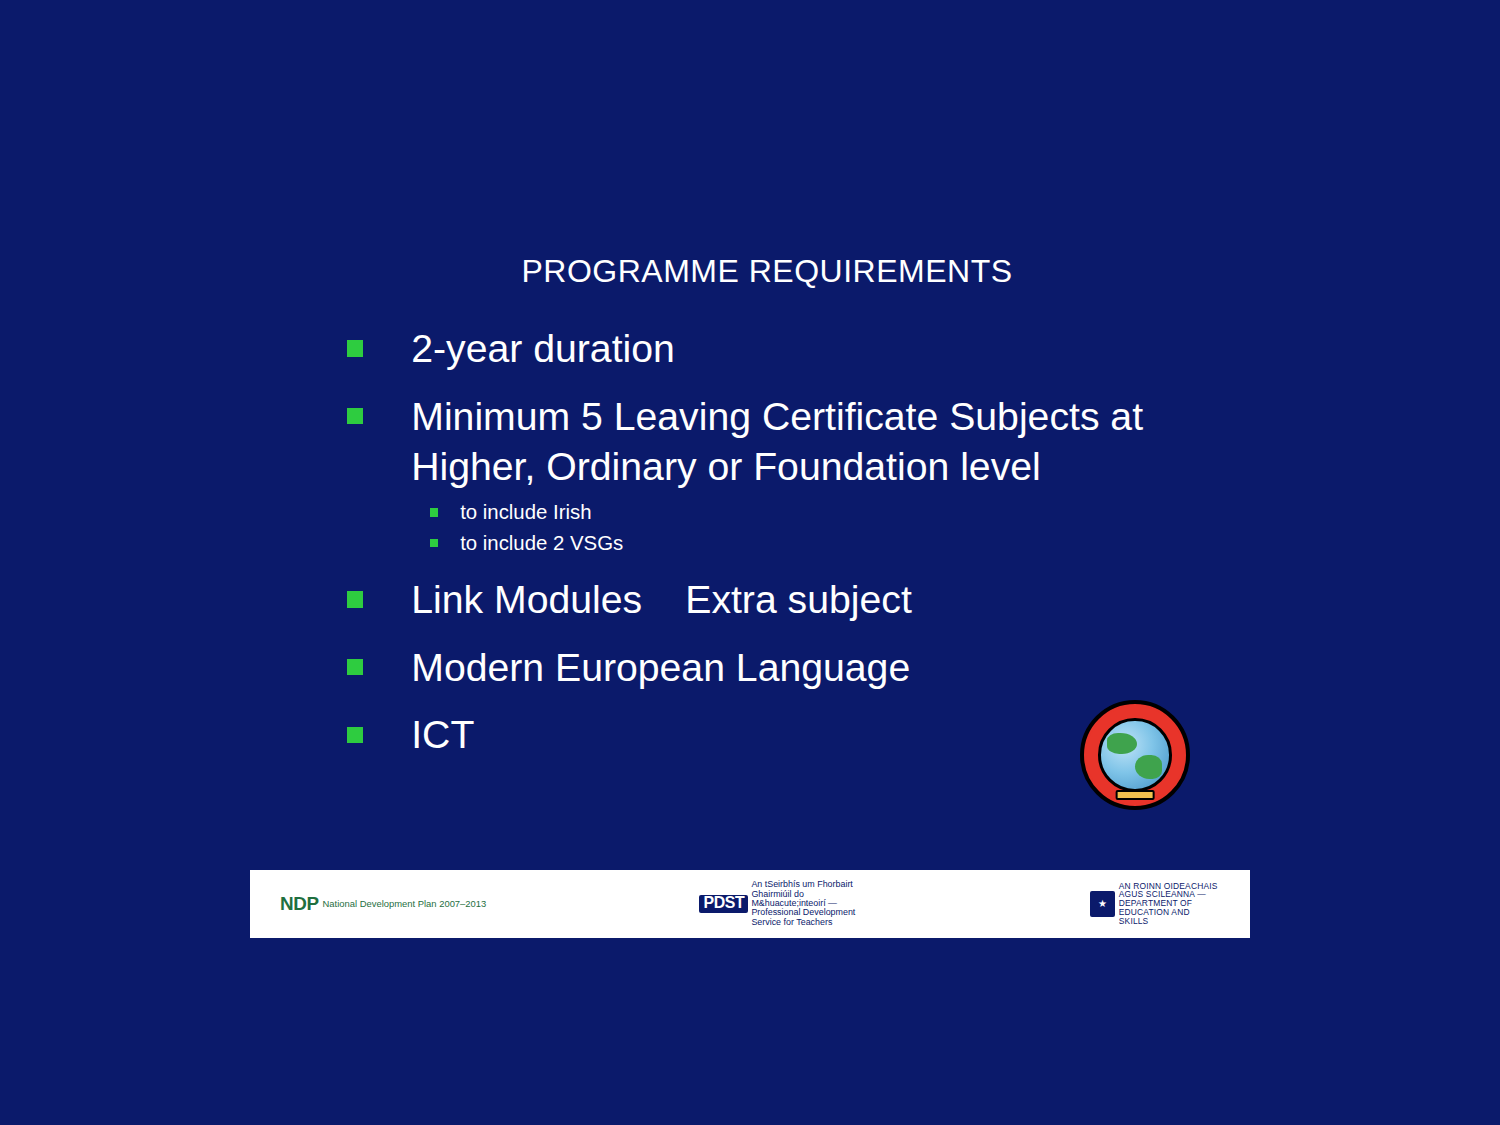PROGRAMME REQUIREMENTS
2-year duration
Minimum 5 Leaving Certificate Subjects at Higher, Ordinary or Foundation level
to include Irish
to include 2 VSGs
Link Modules Extra subject
Modern European Language
ICT
NDP National Development Plan 2007–2013
PDST An tSeirbhís um Fhorbairt Ghairmiúil do M&huacute;inteoirí — Professional Development Service for Teachers
★ An Roinn Oideachais agus Scileanna — Department of Education and Skills